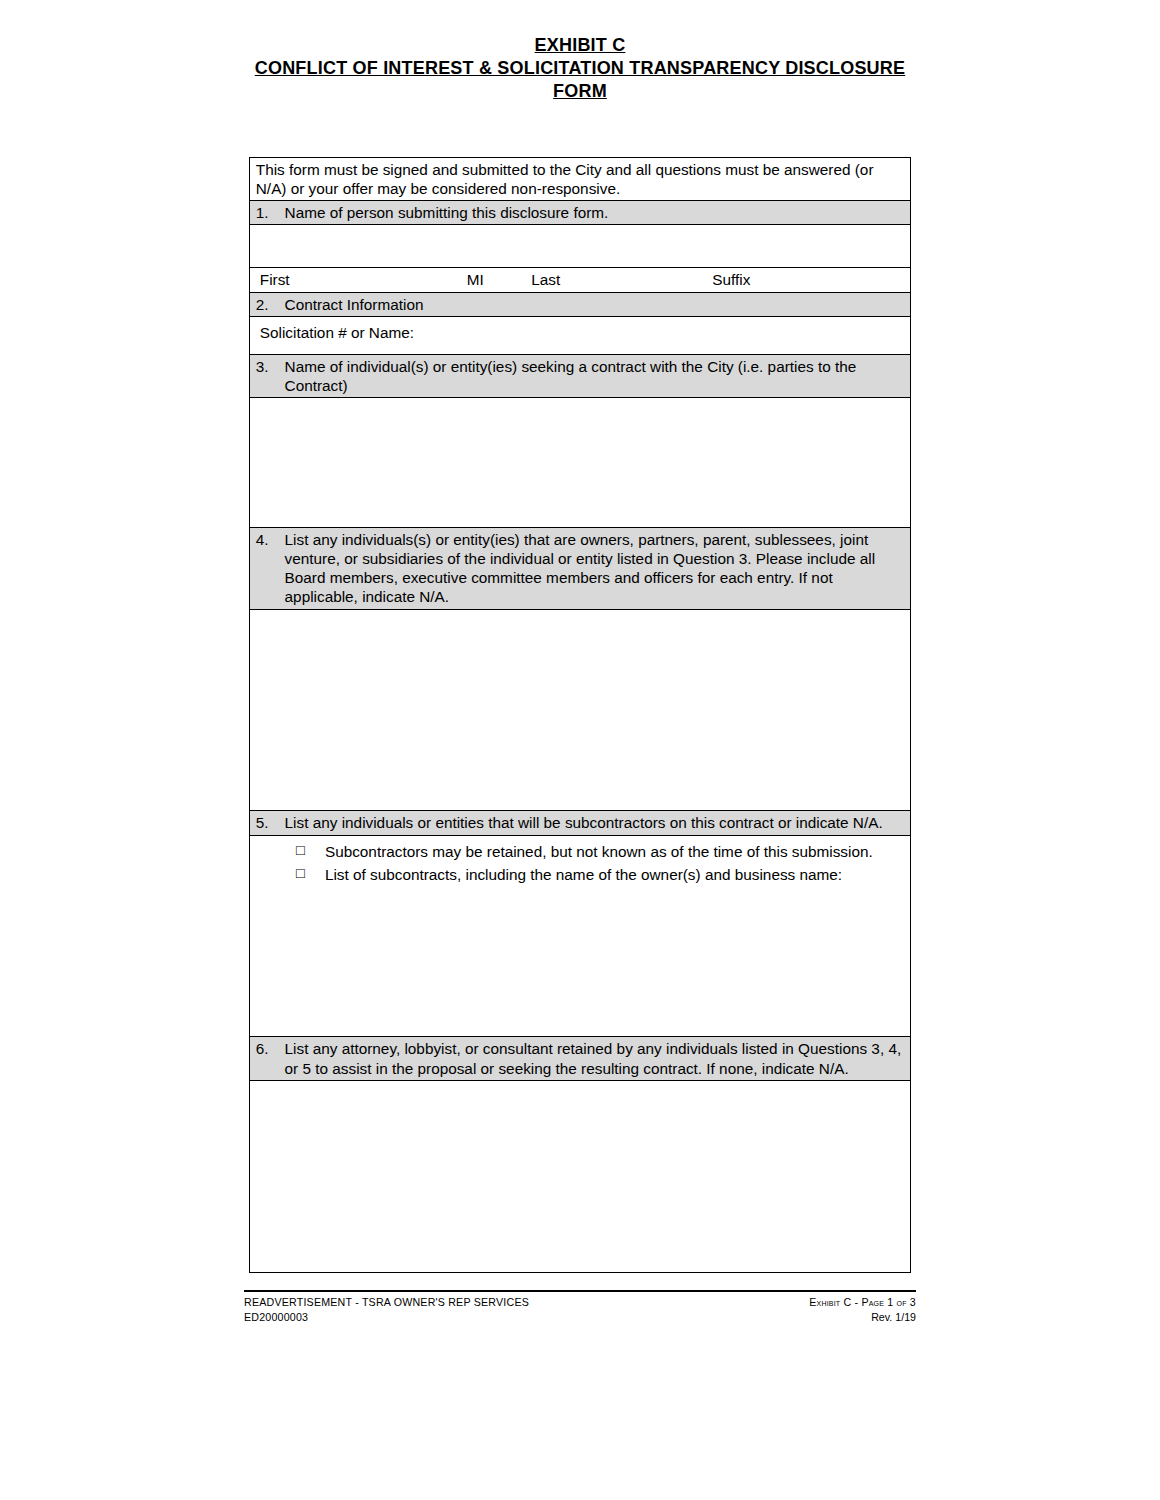EXHIBIT C
CONFLICT OF INTEREST & SOLICITATION TRANSPARENCY DISCLOSURE FORM
| This form must be signed and submitted to the City and all questions must be answered (or N/A) or your offer may be considered non-responsive. |
| 1. Name of person submitting this disclosure form. |
| First MI Last Suffix |
| 2. Contract Information |
| Solicitation # or Name: |
| 3. Name of individual(s) or entity(ies) seeking a contract with the City (i.e. parties to the Contract) |
| 4. List any individuals(s) or entity(ies) that are owners, partners, parent, sublessees, joint venture, or subsidiaries of the individual or entity listed in Question 3. Please include all Board members, executive committee members and officers for each entry. If not applicable, indicate N/A. |
| 5. List any individuals or entities that will be subcontractors on this contract or indicate N/A. |
| Subcontractors may be retained, but not known as of the time of this submission. List of subcontracts, including the name of the owner(s) and business name: |
| 6. List any attorney, lobbyist, or consultant retained by any individuals listed in Questions 3, 4, or 5 to assist in the proposal or seeking the resulting contract. If none, indicate N/A. |
Readvertisement - TSRA Owner's Rep Services
ED20000003
Exhibit C - Page 1 of 3
Rev. 1/19